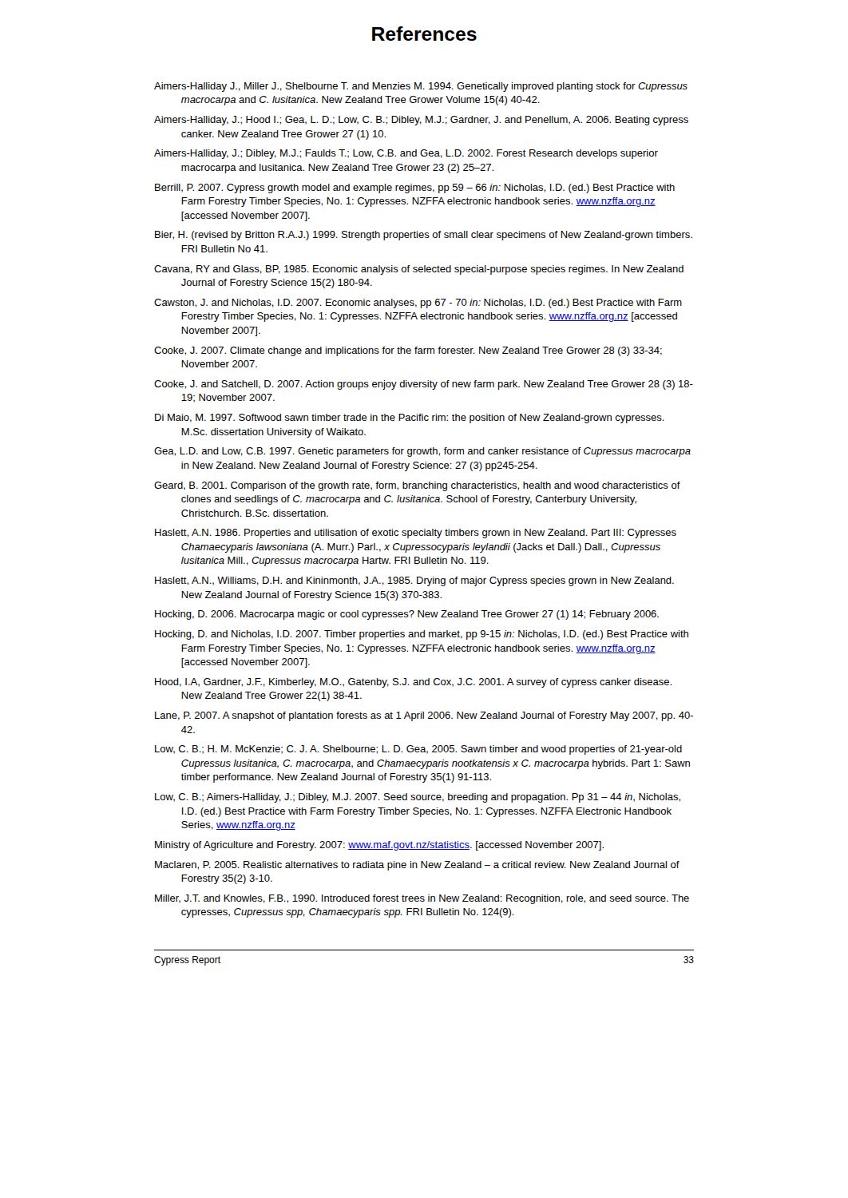References
Aimers-Halliday J., Miller J., Shelbourne T. and Menzies M. 1994. Genetically improved planting stock for Cupressus macrocarpa and C. lusitanica. New Zealand Tree Grower Volume 15(4) 40-42.
Aimers-Halliday, J.; Hood I.; Gea, L. D.; Low, C. B.; Dibley, M.J.; Gardner, J. and Penellum, A. 2006. Beating cypress canker. New Zealand Tree Grower 27 (1) 10.
Aimers-Halliday, J.; Dibley, M.J.; Faulds T.; Low, C.B. and Gea, L.D. 2002. Forest Research develops superior macrocarpa and lusitanica. New Zealand Tree Grower 23 (2) 25–27.
Berrill, P. 2007. Cypress growth model and example regimes, pp 59 – 66 in: Nicholas, I.D. (ed.) Best Practice with Farm Forestry Timber Species, No. 1: Cypresses. NZFFA electronic handbook series. www.nzffa.org.nz [accessed November 2007].
Bier, H. (revised by Britton R.A.J.) 1999. Strength properties of small clear specimens of New Zealand-grown timbers. FRI Bulletin No 41.
Cavana, RY and Glass, BP, 1985. Economic analysis of selected special-purpose species regimes. In New Zealand Journal of Forestry Science 15(2) 180-94.
Cawston, J. and Nicholas, I.D. 2007. Economic analyses, pp 67 - 70 in: Nicholas, I.D. (ed.) Best Practice with Farm Forestry Timber Species, No. 1: Cypresses. NZFFA electronic handbook series. www.nzffa.org.nz [accessed November 2007].
Cooke, J. 2007. Climate change and implications for the farm forester. New Zealand Tree Grower 28 (3) 33-34; November 2007.
Cooke, J. and Satchell, D. 2007. Action groups enjoy diversity of new farm park. New Zealand Tree Grower 28 (3) 18-19; November 2007.
Di Maio, M. 1997. Softwood sawn timber trade in the Pacific rim: the position of New Zealand-grown cypresses. M.Sc. dissertation University of Waikato.
Gea, L.D. and Low, C.B. 1997. Genetic parameters for growth, form and canker resistance of Cupressus macrocarpa in New Zealand. New Zealand Journal of Forestry Science: 27 (3) pp245-254.
Geard, B. 2001. Comparison of the growth rate, form, branching characteristics, health and wood characteristics of clones and seedlings of C. macrocarpa and C. lusitanica. School of Forestry, Canterbury University, Christchurch. B.Sc. dissertation.
Haslett, A.N. 1986. Properties and utilisation of exotic specialty timbers grown in New Zealand. Part III: Cypresses Chamaecyparis lawsoniana (A. Murr.) Parl., x Cupressocyparis leylandii (Jacks et Dall.) Dall., Cupressus lusitanica Mill., Cupressus macrocarpa Hartw. FRI Bulletin No. 119.
Haslett, A.N., Williams, D.H. and Kininmonth, J.A., 1985. Drying of major Cypress species grown in New Zealand. New Zealand Journal of Forestry Science 15(3) 370-383.
Hocking, D. 2006. Macrocarpa magic or cool cypresses? New Zealand Tree Grower 27 (1) 14; February 2006.
Hocking, D. and Nicholas, I.D. 2007. Timber properties and market, pp 9-15 in: Nicholas, I.D. (ed.) Best Practice with Farm Forestry Timber Species, No. 1: Cypresses. NZFFA electronic handbook series. www.nzffa.org.nz [accessed November 2007].
Hood, I.A, Gardner, J.F., Kimberley, M.O., Gatenby, S.J. and Cox, J.C. 2001. A survey of cypress canker disease. New Zealand Tree Grower 22(1) 38-41.
Lane, P. 2007. A snapshot of plantation forests as at 1 April 2006. New Zealand Journal of Forestry May 2007, pp. 40-42.
Low, C. B.; H. M. McKenzie; C. J. A. Shelbourne; L. D. Gea, 2005. Sawn timber and wood properties of 21-year-old Cupressus lusitanica, C. macrocarpa, and Chamaecyparis nootkatensis x C. macrocarpa hybrids. Part 1: Sawn timber performance. New Zealand Journal of Forestry 35(1) 91-113.
Low, C. B.; Aimers-Halliday, J.; Dibley, M.J. 2007. Seed source, breeding and propagation. Pp 31 – 44 in, Nicholas, I.D. (ed.) Best Practice with Farm Forestry Timber Species, No. 1: Cypresses. NZFFA Electronic Handbook Series, www.nzffa.org.nz
Ministry of Agriculture and Forestry. 2007: www.maf.govt.nz/statistics. [accessed November 2007].
Maclaren, P. 2005. Realistic alternatives to radiata pine in New Zealand – a critical review. New Zealand Journal of Forestry 35(2) 3-10.
Miller, J.T. and Knowles, F.B., 1990. Introduced forest trees in New Zealand: Recognition, role, and seed source. The cypresses, Cupressus spp, Chamaecyparis spp. FRI Bulletin No. 124(9).
Cypress Report 33